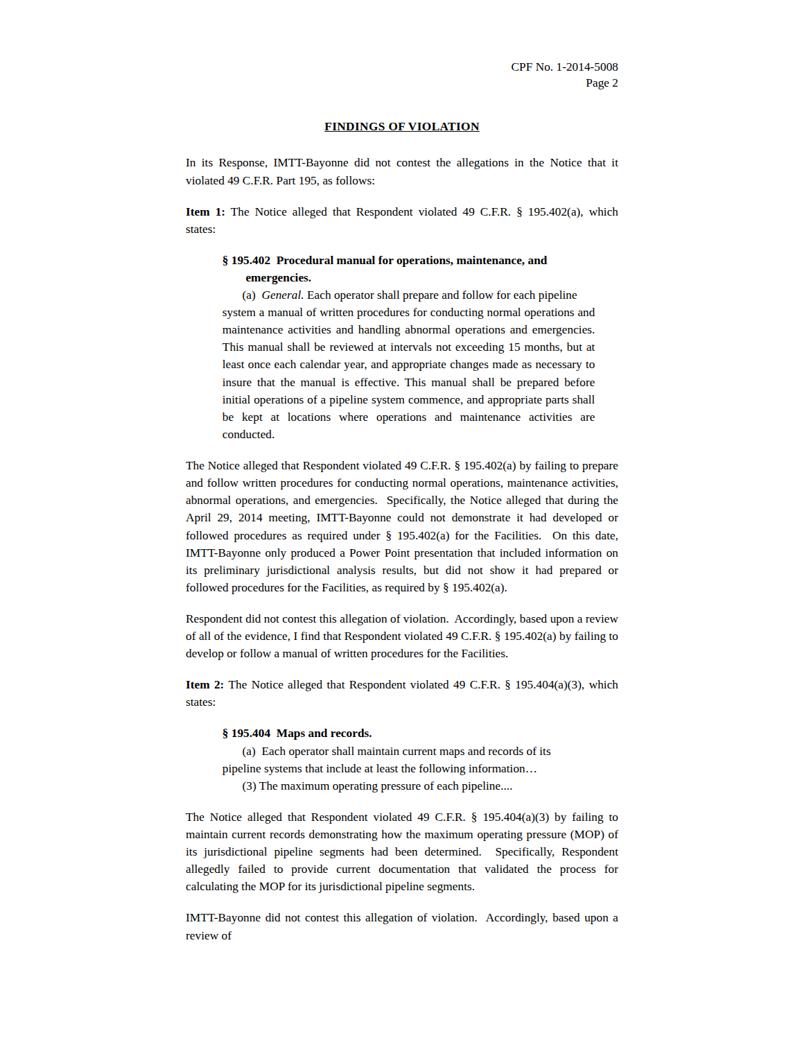CPF No. 1-2014-5008
Page 2
FINDINGS OF VIOLATION
In its Response, IMTT-Bayonne did not contest the allegations in the Notice that it violated 49 C.F.R. Part 195, as follows:
Item 1: The Notice alleged that Respondent violated 49 C.F.R. § 195.402(a), which states:
§ 195.402 Procedural manual for operations, maintenance, and emergencies.
(a) General. Each operator shall prepare and follow for each pipelinesystem a manual of written procedures for conducting normal operations and maintenance activities and handling abnormal operations and emergencies. This manual shall be reviewed at intervals not exceeding 15 months, but at least once each calendar year, and appropriate changes made as necessary to insure that the manual is effective. This manual shall be prepared before initial operations of a pipeline system commence, and appropriate parts shall be kept at locations where operations and maintenance activities are conducted.
The Notice alleged that Respondent violated 49 C.F.R. § 195.402(a) by failing to prepare and follow written procedures for conducting normal operations, maintenance activities, abnormal operations, and emergencies. Specifically, the Notice alleged that during the April 29, 2014 meeting, IMTT-Bayonne could not demonstrate it had developed or followed procedures as required under § 195.402(a) for the Facilities. On this date, IMTT-Bayonne only produced a Power Point presentation that included information on its preliminary jurisdictional analysis results, but did not show it had prepared or followed procedures for the Facilities, as required by § 195.402(a).
Respondent did not contest this allegation of violation. Accordingly, based upon a review of all of the evidence, I find that Respondent violated 49 C.F.R. § 195.402(a) by failing to develop or follow a manual of written procedures for the Facilities.
Item 2: The Notice alleged that Respondent violated 49 C.F.R. § 195.404(a)(3), which states:
§ 195.404 Maps and records.
(a) Each operator shall maintain current maps and records of its
pipeline systems that include at least the following information…
(3) The maximum operating pressure of each pipeline....
The Notice alleged that Respondent violated 49 C.F.R. § 195.404(a)(3) by failing to maintain current records demonstrating how the maximum operating pressure (MOP) of its jurisdictional pipeline segments had been determined. Specifically, Respondent allegedly failed to provide current documentation that validated the process for calculating the MOP for its jurisdictional pipeline segments.
IMTT-Bayonne did not contest this allegation of violation. Accordingly, based upon a review of